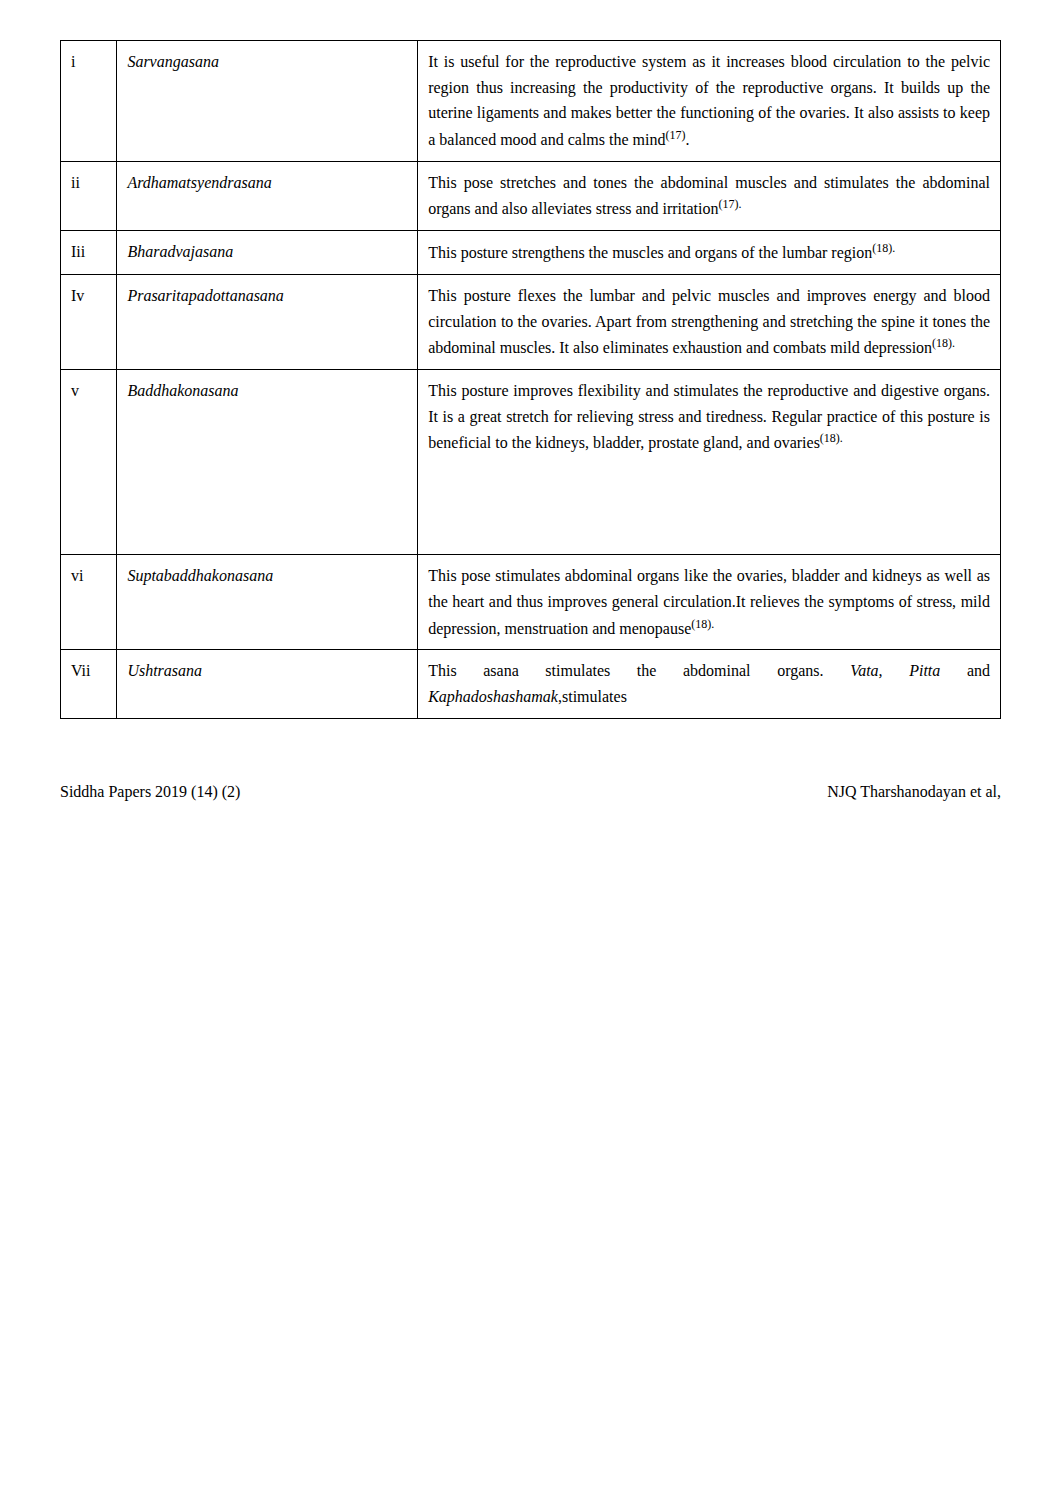| i | Sarvangasana | It is useful for the reproductive system as it increases blood circulation to the pelvic region thus increasing the productivity of the reproductive organs. It builds up the uterine ligaments and makes better the functioning of the ovaries. It also assists to keep a balanced mood and calms the mind (17) . |
| ii | Ardhamatsyendrasana | This pose stretches and tones the abdominal muscles and stimulates the abdominal organs and also alleviates stress and irritation (17). |
| Iii | Bharadvajasana | This posture strengthens the muscles and organs of the lumbar region (18). |
| Iv | Prasaritapadottanasana | This posture flexes the lumbar and pelvic muscles and improves energy and blood circulation to the ovaries. Apart from strengthening and stretching the spine it tones the abdominal muscles. It also eliminates exhaustion and combats mild depression (18). |
| v | Baddhakonasana | This posture improves flexibility and stimulates the reproductive and digestive organs. It is a great stretch for relieving stress and tiredness. Regular practice of this posture is beneficial to the kidneys, bladder, prostate gland, and ovaries (18). |
| vi | Suptabaddhakonasana | This pose stimulates abdominal organs like the ovaries, bladder and kidneys as well as the heart and thus improves general circulation.It relieves the symptoms of stress, mild depression, menstruation and menopause (18). |
| Vii | Ushtrasana | This asana stimulates the abdominal organs. Vata, Pitta and Kaphadoshashamak ,stimulates |
Siddha Papers 2019 (14) (2) NJQ Tharshanodayan et al,